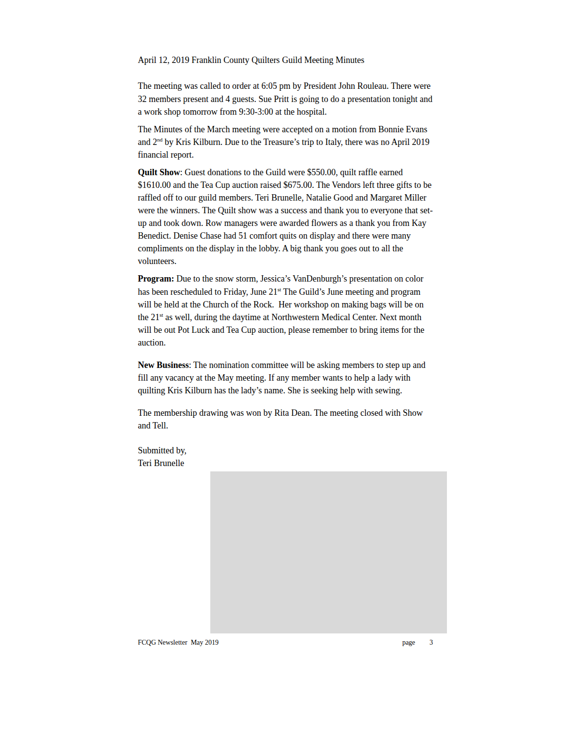April 12, 2019 Franklin County Quilters Guild Meeting Minutes
The meeting was called to order at 6:05 pm by President John Rouleau. There were 32 members present and 4 guests. Sue Pritt is going to do a presentation tonight and a work shop tomorrow from 9:30-3:00 at the hospital.
The Minutes of the March meeting were accepted on a motion from Bonnie Evans and 2nd by Kris Kilburn. Due to the Treasure’s trip to Italy, there was no April 2019 financial report.
Quilt Show: Guest donations to the Guild were $550.00, quilt raffle earned $1610.00 and the Tea Cup auction raised $675.00. The Vendors left three gifts to be raffled off to our guild members. Teri Brunelle, Natalie Good and Margaret Miller were the winners. The Quilt show was a success and thank you to everyone that set-up and took down. Row managers were awarded flowers as a thank you from Kay Benedict. Denise Chase had 51 comfort quits on display and there were many compliments on the display in the lobby. A big thank you goes out to all the volunteers.
Program: Due to the snow storm, Jessica’s VanDenburgh’s presentation on color has been rescheduled to Friday, June 21st The Guild’s June meeting and program will be held at the Church of the Rock. Her workshop on making bags will be on the 21st as well, during the daytime at Northwestern Medical Center. Next month will be out Pot Luck and Tea Cup auction, please remember to bring items for the auction.
New Business: The nomination committee will be asking members to step up and fill any vacancy at the May meeting. If any member wants to help a lady with quilting Kris Kilburn has the lady’s name. She is seeking help with sewing.
The membership drawing was won by Rita Dean. The meeting closed with Show and Tell.
Submitted by,
Teri Brunelle
FCQG Newsletter May 2019 page3